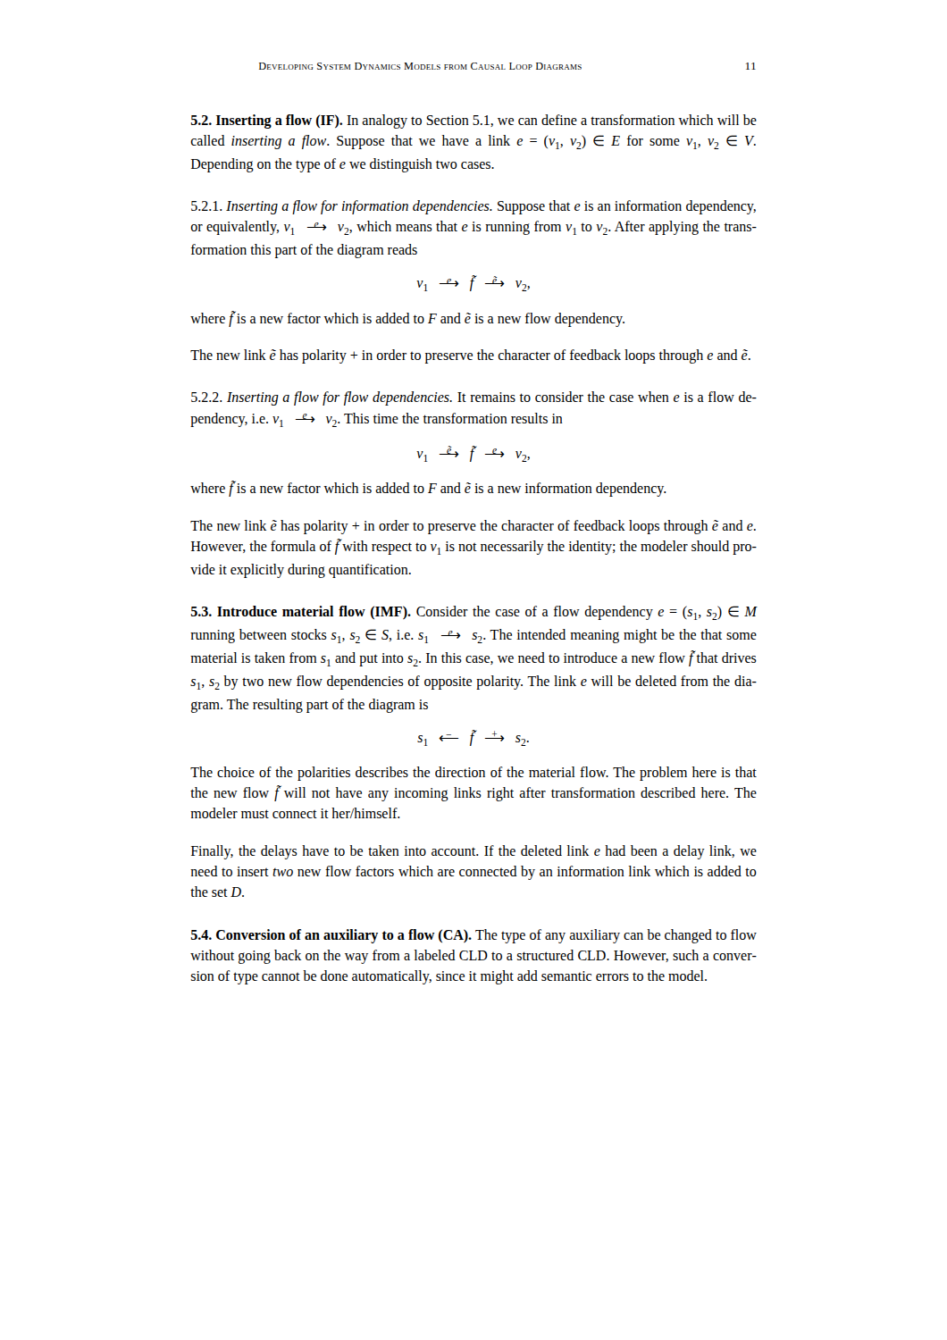Developing System Dynamics Models from Causal Loop Diagrams 11
5.2. Inserting a flow (IF). In analogy to Section 5.1, we can define a transformation which will be called inserting a flow. Suppose that we have a link e = (v1, v2) ∈ E for some v1, v2 ∈ V. Depending on the type of e we distinguish two cases.
5.2.1. Inserting a flow for information dependencies. Suppose that e is an information dependency, or equivalently, v1 e⟶ v2, which means that e is running from v1 to v2. After applying the transformation this part of the diagram reads
v1 e⟶ f̃ ẽ⟶ v2,
where f̃ is a new factor which is added to F and ẽ is a new flow dependency.
The new link ẽ has polarity + in order to preserve the character of feedback loops through e and ẽ.
5.2.2. Inserting a flow for flow dependencies. It remains to consider the case when e is a flow dependency, i.e. v1 e⟶ v2. This time the transformation results in
v1 ẽ⟶ f̃ e⟶ v2,
where f̃ is a new factor which is added to F and ẽ is a new information dependency.
The new link ẽ has polarity + in order to preserve the character of feedback loops through ẽ and e. However, the formula of f̃ with respect to v1 is not necessarily the identity; the modeler should provide it explicitly during quantification.
5.3. Introduce material flow (IMF). Consider the case of a flow dependency e = (s1, s2) ∈ M running between stocks s1, s2 ∈ S, i.e. s1 e⟶ s2. The intended meaning might be the that some material is taken from s1 and put into s2. In this case, we need to introduce a new flow f̃ that drives s1, s2 by two new flow dependencies of opposite polarity. The link e will be deleted from the diagram. The resulting part of the diagram is
s1 −⟵ f̃ +⟶ s2.
The choice of the polarities describes the direction of the material flow. The problem here is that the new flow f̃ will not have any incoming links right after transformation described here. The modeler must connect it her/himself.
Finally, the delays have to be taken into account. If the deleted link e had been a delay link, we need to insert two new flow factors which are connected by an information link which is added to the set D.
5.4. Conversion of an auxiliary to a flow (CA). The type of any auxiliary can be changed to flow without going back on the way from a labeled CLD to a structured CLD. However, such a conversion of type cannot be done automatically, since it might add semantic errors to the model.